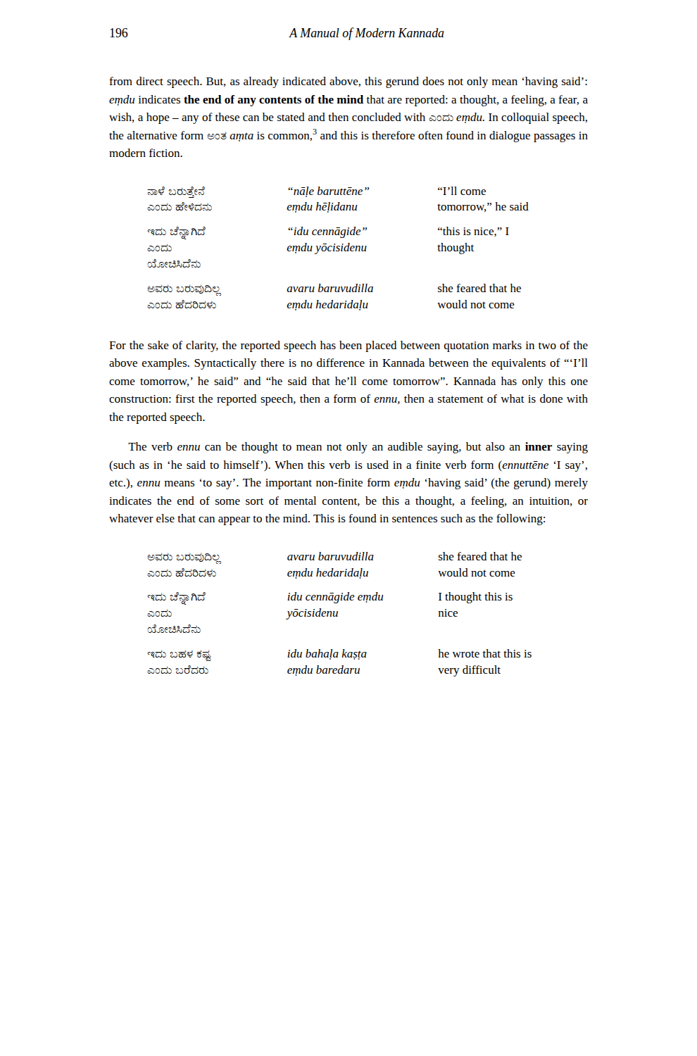196 A Manual of Modern Kannada
from direct speech. But, as already indicated above, this gerund does not only mean ‘having said’: eṃdu indicates the end of any contents of the mind that are reported: a thought, a feeling, a fear, a wish, a hope – any of these can be stated and then concluded with ಎಂದು eṃdu. In colloquial speech, the alternative form ಅಂತ aṃta is common,3 and this is therefore often found in dialogue passages in modern fiction.
| ನಾಳೆ ಬರುತ್ತೇನೆ ಎಂದು ಹೇಳಿದನು | “nāḷe baruttēne” eṃdu hēḷidanu | “I’ll come tomorrow,” he said |
| ಇದು ಚೆನ್ನಾಗಿದೆ ಎಂದು ಯೋಚಿಸಿದೆನು | “idu cennāgide” eṃdu yōcisidenu | “this is nice,” I thought |
| ಅವರು ಬರುವುದಿಲ್ಲ ಎಂದು ಹೆದರಿದಳು | avaru baruvudilla eṃdu hedaridaḷu | she feared that he would not come |
For the sake of clarity, the reported speech has been placed between quotation marks in two of the above examples. Syntactically there is no difference in Kannada between the equivalents of “‘I’ll come tomorrow,’ he said” and “he said that he’ll come tomorrow”. Kannada has only this one construction: first the reported speech, then a form of ennu, then a statement of what is done with the reported speech.
The verb ennu can be thought to mean not only an audible saying, but also an inner saying (such as in ‘he said to himself’). When this verb is used in a finite verb form (ennuttēne ‘I say’, etc.), ennu means ‘to say’. The important non-finite form eṃdu ‘having said’ (the gerund) merely indicates the end of some sort of mental content, be this a thought, a feeling, an intuition, or whatever else that can appear to the mind. This is found in sentences such as the following:
| ಅವರು ಬರುವುದಿಲ್ಲ ಎಂದು ಹೆದರಿದಳು | avaru baruvudilla eṃdu hedaridaḷu | she feared that he would not come |
| ಇದು ಚೆನ್ನಾಗಿದೆ ಎಂದು ಯೋಚಿಸಿದೆನು | idu cennāgide eṃdu yōcisidenu | I thought this is nice |
| ಇದು ಬಹಳ ಕಷ್ಟ ಎಂದು ಬರೆದರು | idu bahaḷa kaṣṭa eṃdu baredaru | he wrote that this is very difficult |